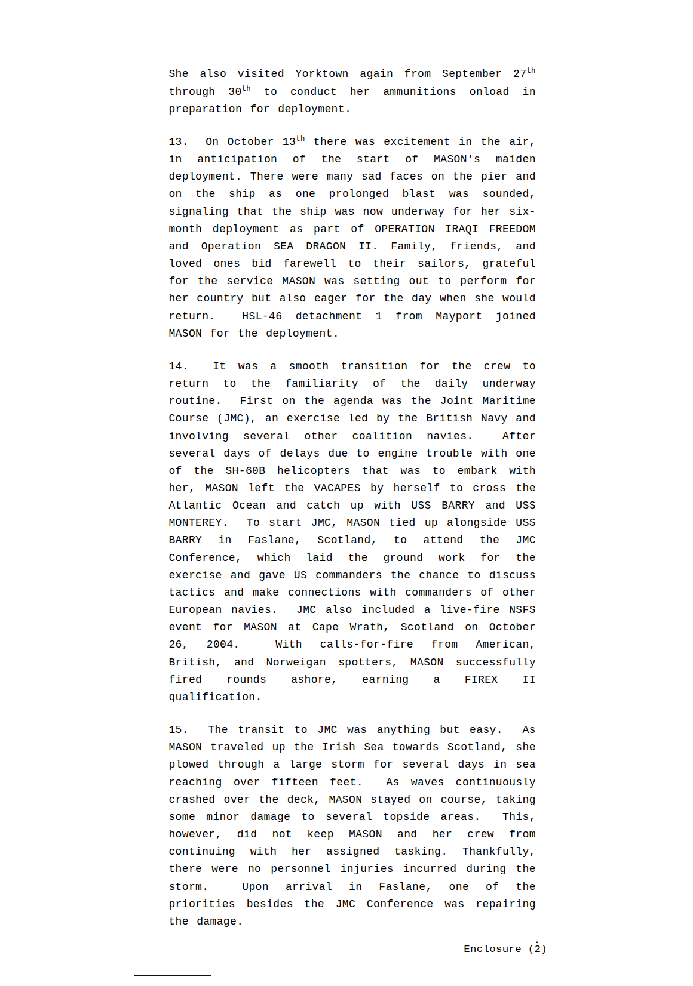She also visited Yorktown again from September 27th through 30th to conduct her ammunitions onload in preparation for deployment.
13. On October 13th there was excitement in the air, in anticipation of the start of MASON's maiden deployment. There were many sad faces on the pier and on the ship as one prolonged blast was sounded, signaling that the ship was now underway for her six-month deployment as part of OPERATION IRAQI FREEDOM and Operation SEA DRAGON II. Family, friends, and loved ones bid farewell to their sailors, grateful for the service MASON was setting out to perform for her country but also eager for the day when she would return. HSL-46 detachment 1 from Mayport joined MASON for the deployment.
14. It was a smooth transition for the crew to return to the familiarity of the daily underway routine. First on the agenda was the Joint Maritime Course (JMC), an exercise led by the British Navy and involving several other coalition navies. After several days of delays due to engine trouble with one of the SH-60B helicopters that was to embark with her, MASON left the VACAPES by herself to cross the Atlantic Ocean and catch up with USS BARRY and USS MONTEREY. To start JMC, MASON tied up alongside USS BARRY in Faslane, Scotland, to attend the JMC Conference, which laid the ground work for the exercise and gave US commanders the chance to discuss tactics and make connections with commanders of other European navies. JMC also included a live-fire NSFS event for MASON at Cape Wrath, Scotland on October 26, 2004. With calls-for-fire from American, British, and Norweigan spotters, MASON successfully fired rounds ashore, earning a FIREX II qualification.
15. The transit to JMC was anything but easy. As MASON traveled up the Irish Sea towards Scotland, she plowed through a large storm for several days in sea reaching over fifteen feet. As waves continuously crashed over the deck, MASON stayed on course, taking some minor damage to several topside areas. This, however, did not keep MASON and her crew from continuing with her assigned tasking. Thankfully, there were no personnel injuries incurred during the storm. Upon arrival in Faslane, one of the priorities besides the JMC Conference was repairing the damage.
. Enclosure (2)